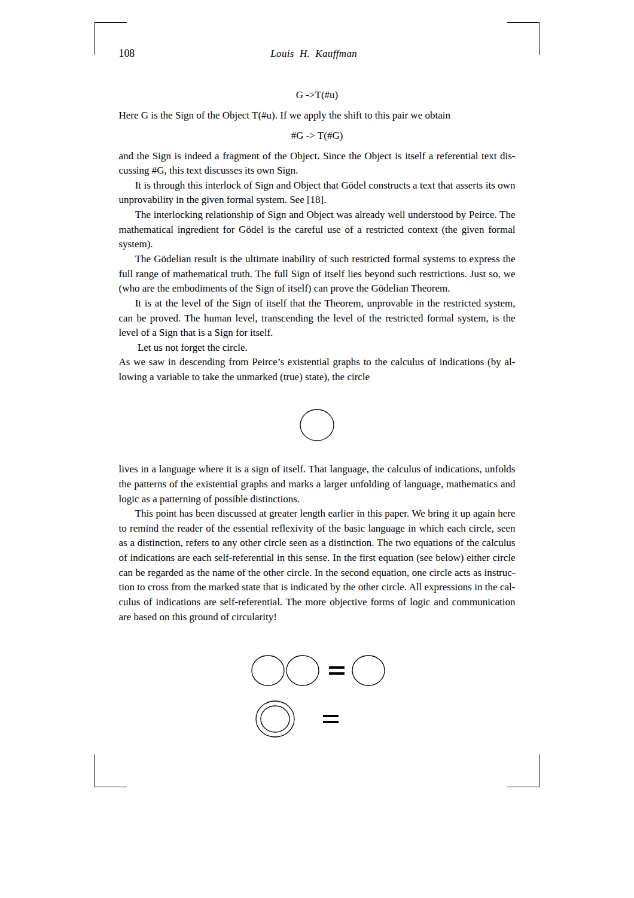108 Louis H. Kauffman
G ->T(#u)
Here G is the Sign of the Object T(#u). If we apply the shift to this pair we obtain
#G -> T(#G)
and the Sign is indeed a fragment of the Object. Since the Object is itself a referential text discussing #G, this text discusses its own Sign.
It is through this interlock of Sign and Object that Gödel constructs a text that asserts its own unprovability in the given formal system. See [18].
The interlocking relationship of Sign and Object was already well understood by Peirce. The mathematical ingredient for Gödel is the careful use of a restricted context (the given formal system).
The Gödelian result is the ultimate inability of such restricted formal systems to express the full range of mathematical truth. The full Sign of itself lies beyond such restrictions. Just so, we (who are the embodiments of the Sign of itself) can prove the Gödelian Theorem.
It is at the level of the Sign of itself that the Theorem, unprovable in the restricted system, can be proved. The human level, transcending the level of the restricted formal system, is the level of a Sign that is a Sign for itself.
Let us not forget the circle.
As we saw in descending from Peirce’s existential graphs to the calculus of indications (by allowing a variable to take the unmarked (true) state), the circle
lives in a language where it is a sign of itself. That language, the calculus of indications, unfolds the patterns of the existential graphs and marks a larger unfolding of language, mathematics and logic as a patterning of possible distinctions.
This point has been discussed at greater length earlier in this paper. We bring it up again here to remind the reader of the essential reflexivity of the basic language in which each circle, seen as a distinction, refers to any other circle seen as a distinction. The two equations of the calculus of indications are each self-referential in this sense. In the first equation (see below) either circle can be regarded as the name of the other circle. In the second equation, one circle acts as instruction to cross from the marked state that is indicated by the other circle. All expressions in the calculus of indications are self-referential. The more objective forms of logic and communication are based on this ground of circularity!